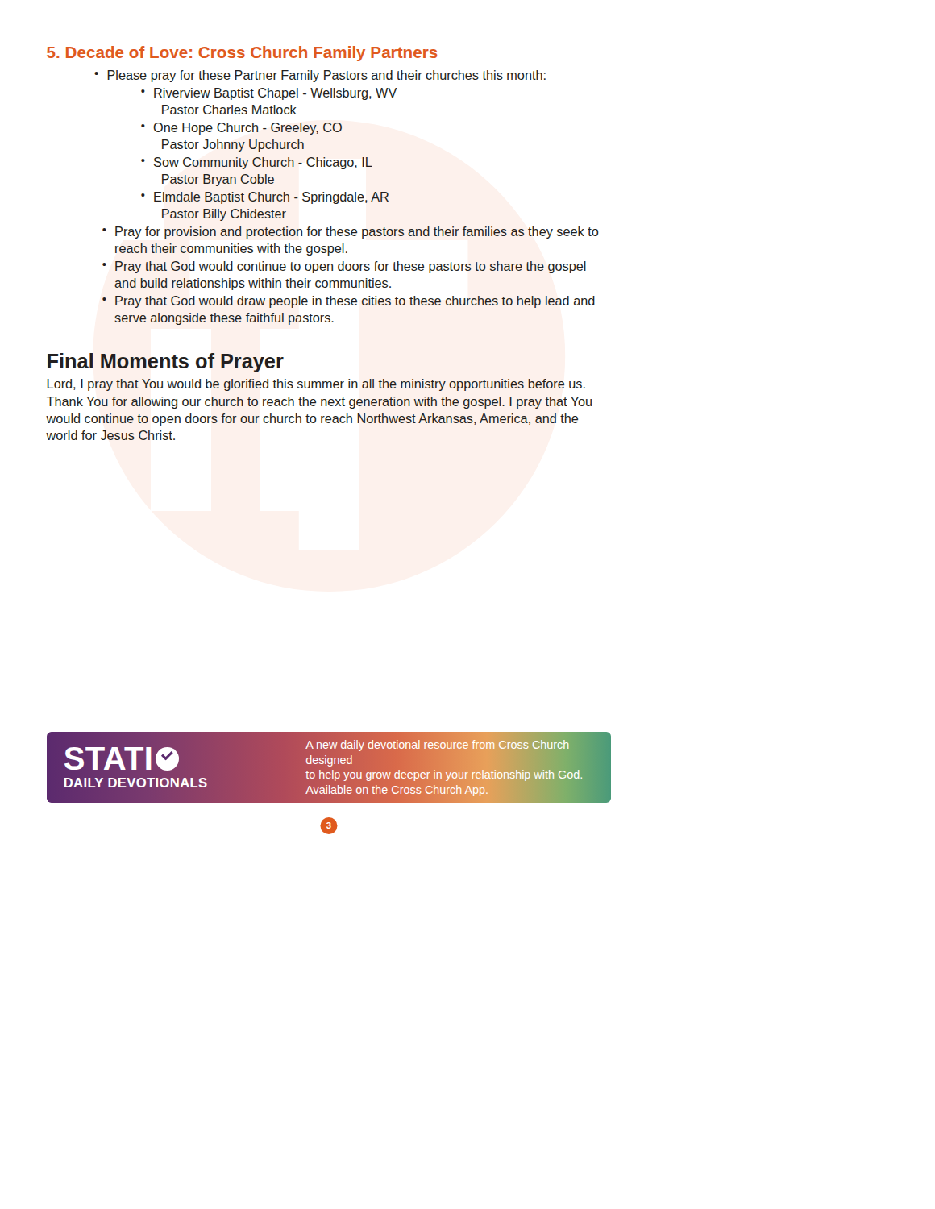5. Decade of Love: Cross Church Family Partners
Please pray for these Partner Family Pastors and their churches this month:
Riverview Baptist Chapel - Wellsburg, WV Pastor Charles Matlock
One Hope Church - Greeley, CO Pastor Johnny Upchurch
Sow Community Church - Chicago, IL Pastor Bryan Coble
Elmdale Baptist Church - Springdale, AR Pastor Billy Chidester
Pray for provision and protection for these pastors and their families as they seek to reach their communities with the gospel.
Pray that God would continue to open doors for these pastors to share the gospel and build relationships within their communities.
Pray that God would draw people in these cities to these churches to help lead and serve alongside these faithful pastors.
Final Moments of Prayer
Lord, I pray that You would be glorified this summer in all the ministry opportunities before us. Thank You for allowing our church to reach the next generation with the gospel. I pray that You would continue to open doors for our church to reach Northwest Arkansas, America, and the world for Jesus Christ.
STATI
DAILY DEVOTIONALS
A new daily devotional resource from Cross Church designed
to help you grow deeper in your relationship with God.
Available on the Cross Church App.
3